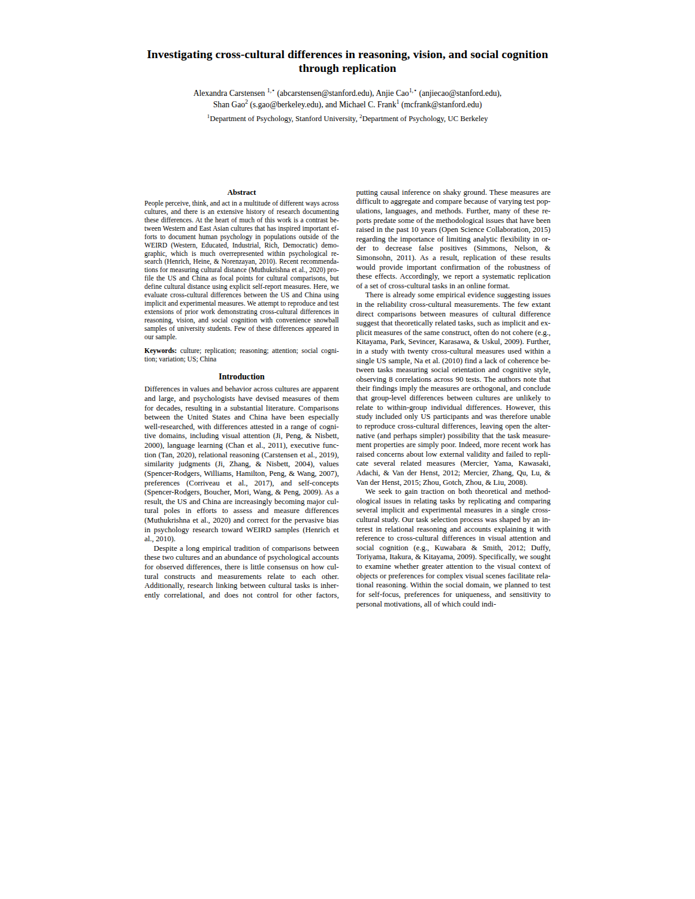Investigating cross-cultural differences in reasoning, vision, and social cognition
through replication
Alexandra Carstensen 1,⋆ (abcarstensen@stanford.edu), Anjie Cao1,⋆ (anjiecao@stanford.edu), Shan Gao2 (s.gao@berkeley.edu), and Michael C. Frank1 (mcfrank@stanford.edu)
1Department of Psychology, Stanford University, 2Department of Psychology, UC Berkeley
Abstract
People perceive, think, and act in a multitude of different ways across cultures, and there is an extensive history of research documenting these differences. At the heart of much of this work is a contrast between Western and East Asian cultures that has inspired important efforts to document human psychology in populations outside of the WEIRD (Western, Educated, Industrial, Rich, Democratic) demographic, which is much overrepresented within psychological research (Henrich, Heine, & Norenzayan, 2010). Recent recommendations for measuring cultural distance (Muthukrishna et al., 2020) profile the US and China as focal points for cultural comparisons, but define cultural distance using explicit self-report measures. Here, we evaluate cross-cultural differences between the US and China using implicit and experimental measures. We attempt to reproduce and test extensions of prior work demonstrating cross-cultural differences in reasoning, vision, and social cognition with convenience snowball samples of university students. Few of these differences appeared in our sample.
Keywords: culture; replication; reasoning; attention; social cognition; variation; US; China
Introduction
Differences in values and behavior across cultures are apparent and large, and psychologists have devised measures of them for decades, resulting in a substantial literature. Comparisons between the United States and China have been especially well-researched, with differences attested in a range of cognitive domains, including visual attention (Ji, Peng, & Nisbett, 2000), language learning (Chan et al., 2011), executive function (Tan, 2020), relational reasoning (Carstensen et al., 2019), similarity judgments (Ji, Zhang, & Nisbett, 2004), values (Spencer-Rodgers, Williams, Hamilton, Peng, & Wang, 2007), preferences (Corriveau et al., 2017), and self-concepts (Spencer-Rodgers, Boucher, Mori, Wang, & Peng, 2009). As a result, the US and China are increasingly becoming major cultural poles in efforts to assess and measure differences (Muthukrishna et al., 2020) and correct for the pervasive bias in psychology research toward WEIRD samples (Henrich et al., 2010).
Despite a long empirical tradition of comparisons between these two cultures and an abundance of psychological accounts for observed differences, there is little consensus on how cultural constructs and measurements relate to each other. Additionally, research linking between cultural tasks is inherently correlational, and does not control for other factors, putting causal inference on shaky ground. These measures are difficult to aggregate and compare because of varying test populations, languages, and methods. Further, many of these reports predate some of the methodological issues that have been raised in the past 10 years (Open Science Collaboration, 2015) regarding the importance of limiting analytic flexibility in order to decrease false positives (Simmons, Nelson, & Simonsohn, 2011). As a result, replication of these results would provide important confirmation of the robustness of these effects. Accordingly, we report a systematic replication of a set of cross-cultural tasks in an online format.
There is already some empirical evidence suggesting issues in the reliability cross-cultural measurements. The few extant direct comparisons between measures of cultural difference suggest that theoretically related tasks, such as implicit and explicit measures of the same construct, often do not cohere (e.g., Kitayama, Park, Sevincer, Karasawa, & Uskul, 2009). Further, in a study with twenty cross-cultural measures used within a single US sample, Na et al. (2010) find a lack of coherence between tasks measuring social orientation and cognitive style, observing 8 correlations across 90 tests. The authors note that their findings imply the measures are orthogonal, and conclude that group-level differences between cultures are unlikely to relate to within-group individual differences. However, this study included only US participants and was therefore unable to reproduce cross-cultural differences, leaving open the alternative (and perhaps simpler) possibility that the task measurement properties are simply poor. Indeed, more recent work has raised concerns about low external validity and failed to replicate several related measures (Mercier, Yama, Kawasaki, Adachi, & Van der Henst, 2012; Mercier, Zhang, Qu, Lu, & Van der Henst, 2015; Zhou, Gotch, Zhou, & Liu, 2008).
We seek to gain traction on both theoretical and methodological issues in relating tasks by replicating and comparing several implicit and experimental measures in a single cross-cultural study. Our task selection process was shaped by an interest in relational reasoning and accounts explaining it with reference to cross-cultural differences in visual attention and social cognition (e.g., Kuwabara & Smith, 2012; Duffy, Toriyama, Itakura, & Kitayama, 2009). Specifically, we sought to examine whether greater attention to the visual context of objects or preferences for complex visual scenes facilitate relational reasoning. Within the social domain, we planned to test for self-focus, preferences for uniqueness, and sensitivity to personal motivations, all of which could indi-